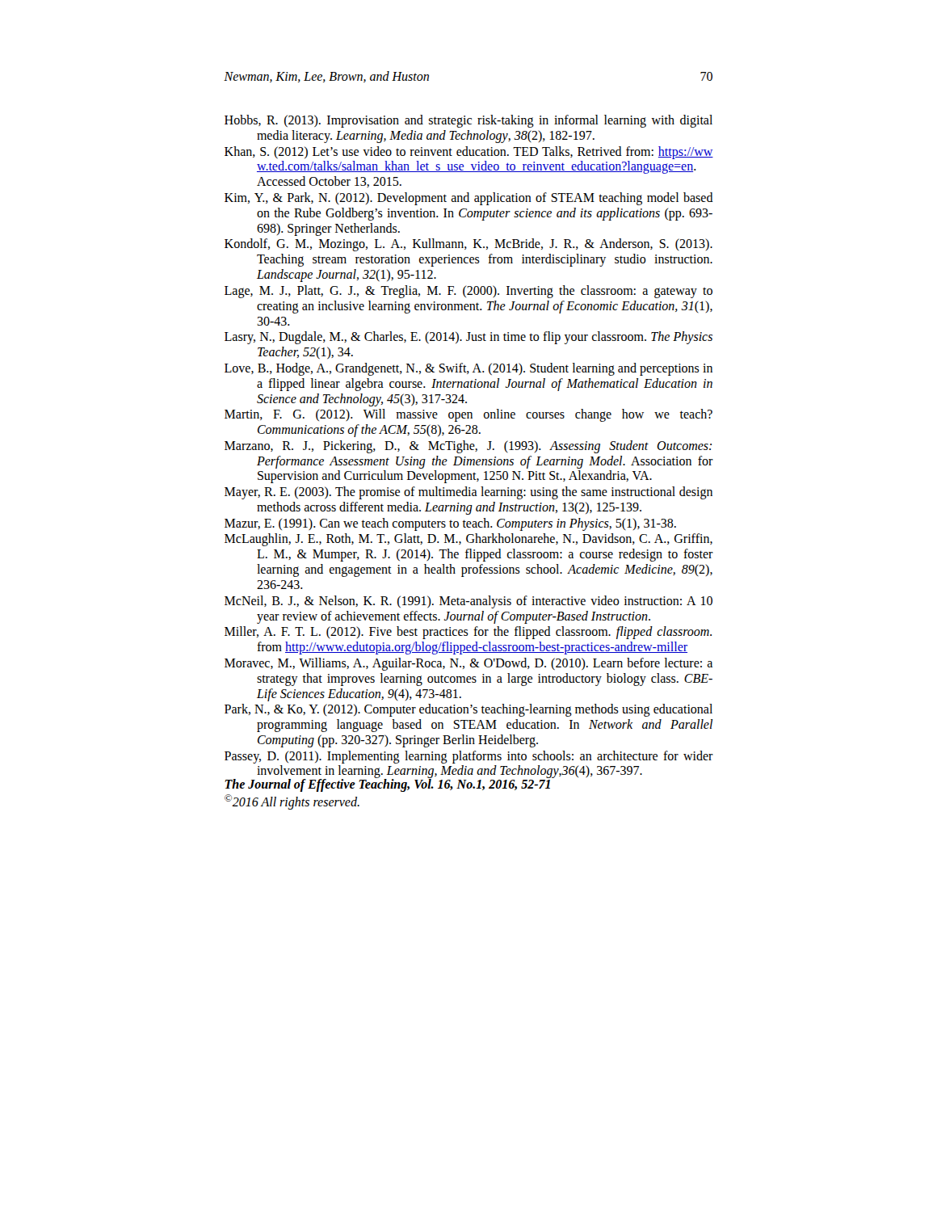Newman, Kim, Lee, Brown, and Huston
70
Hobbs, R. (2013). Improvisation and strategic risk-taking in informal learning with digital media literacy. Learning, Media and Technology, 38(2), 182-197.
Khan, S. (2012) Let’s use video to reinvent education. TED Talks, Retrived from: https://www.ted.com/talks/salman_khan_let_s_use_video_to_reinvent_education?language=en. Accessed October 13, 2015.
Kim, Y., & Park, N. (2012). Development and application of STEAM teaching model based on the Rube Goldberg’s invention. In Computer science and its applications (pp. 693-698). Springer Netherlands.
Kondolf, G. M., Mozingo, L. A., Kullmann, K., McBride, J. R., & Anderson, S. (2013). Teaching stream restoration experiences from interdisciplinary studio instruction. Landscape Journal, 32(1), 95-112.
Lage, M. J., Platt, G. J., & Treglia, M. F. (2000). Inverting the classroom: a gateway to creating an inclusive learning environment. The Journal of Economic Education, 31(1), 30-43.
Lasry, N., Dugdale, M., & Charles, E. (2014). Just in time to flip your classroom. The Physics Teacher, 52(1), 34.
Love, B., Hodge, A., Grandgenett, N., & Swift, A. (2014). Student learning and perceptions in a flipped linear algebra course. International Journal of Mathematical Education in Science and Technology, 45(3), 317-324.
Martin, F. G. (2012). Will massive open online courses change how we teach? Communications of the ACM, 55(8), 26-28.
Marzano, R. J., Pickering, D., & McTighe, J. (1993). Assessing Student Outcomes: Performance Assessment Using the Dimensions of Learning Model. Association for Supervision and Curriculum Development, 1250 N. Pitt St., Alexandria, VA.
Mayer, R. E. (2003). The promise of multimedia learning: using the same instructional design methods across different media. Learning and Instruction, 13(2), 125-139.
Mazur, E. (1991). Can we teach computers to teach. Computers in Physics, 5(1), 31-38.
McLaughlin, J. E., Roth, M. T., Glatt, D. M., Gharkholonarehe, N., Davidson, C. A., Griffin, L. M., & Mumper, R. J. (2014). The flipped classroom: a course redesign to foster learning and engagement in a health professions school. Academic Medicine, 89(2), 236-243.
McNeil, B. J., & Nelson, K. R. (1991). Meta-analysis of interactive video instruction: A 10 year review of achievement effects. Journal of Computer-Based Instruction.
Miller, A. F. T. L. (2012). Five best practices for the flipped classroom. flipped classroom. from http://www.edutopia.org/blog/flipped-classroom-best-practices-andrew-miller
Moravec, M., Williams, A., Aguilar-Roca, N., & O'Dowd, D. (2010). Learn before lecture: a strategy that improves learning outcomes in a large introductory biology class. CBE-Life Sciences Education, 9(4), 473-481.
Park, N., & Ko, Y. (2012). Computer education’s teaching-learning methods using educational programming language based on STEAM education. In Network and Parallel Computing (pp. 320-327). Springer Berlin Heidelberg.
Passey, D. (2011). Implementing learning platforms into schools: an architecture for wider involvement in learning. Learning, Media and Technology,36(4), 367-397.
The Journal of Effective Teaching, Vol. 16, No.1, 2016, 52-71
©2016 All rights reserved.